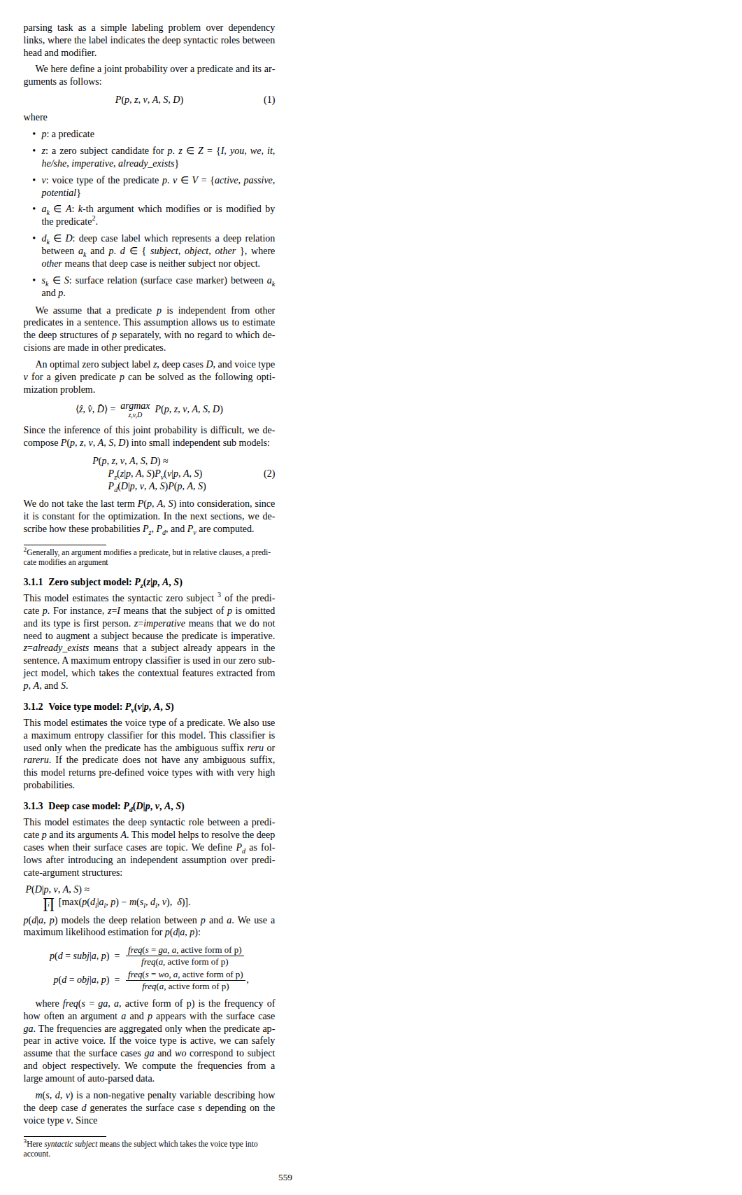parsing task as a simple labeling problem over dependency links, where the label indicates the deep syntactic roles between head and modifier.
We here define a joint probability over a predicate and its arguments as follows:
P(p, z, v, A, S, D) (1)
where
p: a predicate
z: a zero subject candidate for p. z ∈ Z = {I, you, we, it, he/she, imperative, already_exists}
v: voice type of the predicate p. v ∈ V = {active, passive, potential}
ak ∈ A: k-th argument which modifies or is modified by the predicate2.
dk ∈ D: deep case label which represents a deep relation between ak and p. d ∈ { subject, object, other }, where other means that deep case is neither subject nor object.
sk ∈ S: surface relation (surface case marker) between ak and p.
We assume that a predicate p is independent from other predicates in a sentence. This assumption allows us to estimate the deep structures of p separately, with no regard to which decisions are made in other predicates.
An optimal zero subject label z, deep cases D, and voice type v for a given predicate p can be solved as the following optimization problem.
⟨ẑ, v̂, D̂⟩ = argmax z,v,D P(p, z, v, A, S, D)
Since the inference of this joint probability is difficult, we decompose P(p, z, v, A, S, D) into small independent sub models:
P(p, z, v, A, S, D) ≈ Pz(z|p, A, S)Pv(v|p, A, S) Pd(D|p, v, A, S)P(p, A, S) (2)
We do not take the last term P(p, A, S) into consideration, since it is constant for the optimization. In the next sections, we describe how these probabilities Pz, Pd, and Pv are computed.
2Generally, an argument modifies a predicate, but in relative clauses, a predicate modifies an argument
3.1.1 Zero subject model: Pz(z|p, A, S)
This model estimates the syntactic zero subject 3 of the predicate p. For instance, z=I means that the subject of p is omitted and its type is first person. z=imperative means that we do not need to augment a subject because the predicate is imperative. z=already_exists means that a subject already appears in the sentence. A maximum entropy classifier is used in our zero subject model, which takes the contextual features extracted from p, A, and S.
3.1.2 Voice type model: Pv(v|p, A, S)
This model estimates the voice type of a predicate. We also use a maximum entropy classifier for this model. This classifier is used only when the predicate has the ambiguous suffix reru or rareru. If the predicate does not have any ambiguous suffix, this model returns pre-defined voice types with with very high probabilities.
3.1.3 Deep case model: Pd(D|p, v, A, S)
This model estimates the deep syntactic role between a predicate p and its arguments A. This model helps to resolve the deep cases when their surface cases are topic. We define Pd as follows after introducing an independent assumption over predicate-argument structures:
P(D|p, v, A, S) ≈ ∏i [max(p(di|ai, p) − m(si, di, v), δ)].
p(d|a, p) models the deep relation between p and a. We use a maximum likelihood estimation for p(d|a, p):
p(d = subj|a, p) = freq(s = ga, a, active form of p) freq(a, active form of p)
p(d = obj|a, p) = freq(s = wo, a, active form of p) freq(a, active form of p),
where freq(s = ga, a, active form of p) is the frequency of how often an argument a and p appears with the surface case ga. The frequencies are aggregated only when the predicate appear in active voice. If the voice type is active, we can safely assume that the surface cases ga and wo correspond to subject and object respectively. We compute the frequencies from a large amount of auto-parsed data.
m(s, d, v) is a non-negative penalty variable describing how the deep case d generates the surface case s depending on the voice type v. Since
3Here syntactic subject means the subject which takes the voice type into account.
559